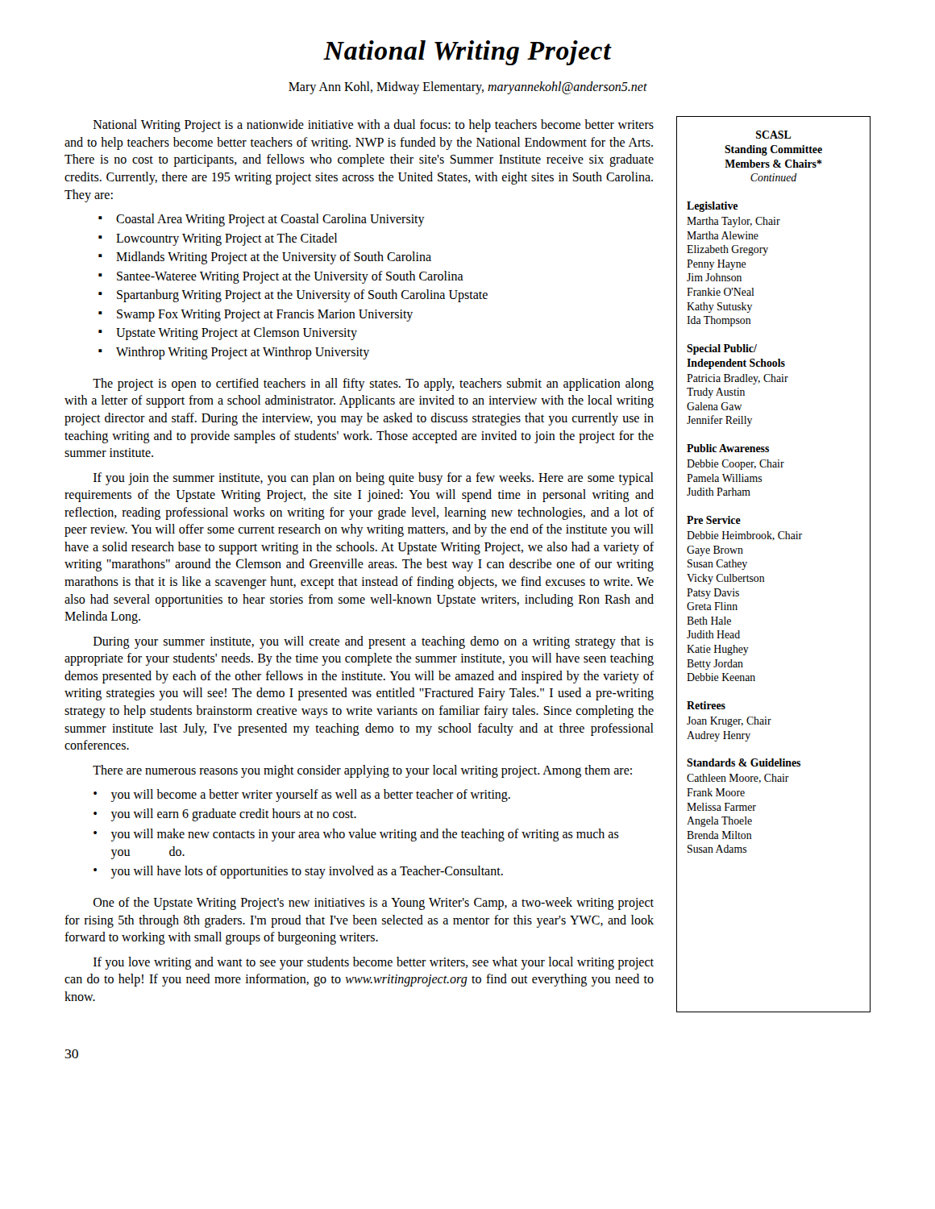National Writing Project
Mary Ann Kohl, Midway Elementary, maryannekohl@anderson5.net
National Writing Project is a nationwide initiative with a dual focus: to help teachers become better writers and to help teachers become better teachers of writing. NWP is funded by the National Endowment for the Arts. There is no cost to participants, and fellows who complete their site's Summer Institute receive six graduate credits. Currently, there are 195 writing project sites across the United States, with eight sites in South Carolina. They are:
Coastal Area Writing Project at Coastal Carolina University
Lowcountry Writing Project at The Citadel
Midlands Writing Project at the University of South Carolina
Santee-Wateree Writing Project at the University of South Carolina
Spartanburg Writing Project at the University of South Carolina Upstate
Swamp Fox Writing Project at Francis Marion University
Upstate Writing Project at Clemson University
Winthrop Writing Project at Winthrop University
The project is open to certified teachers in all fifty states. To apply, teachers submit an application along with a letter of support from a school administrator. Applicants are invited to an interview with the local writing project director and staff. During the interview, you may be asked to discuss strategies that you currently use in teaching writing and to provide samples of students' work. Those accepted are invited to join the project for the summer institute.
If you join the summer institute, you can plan on being quite busy for a few weeks. Here are some typical requirements of the Upstate Writing Project, the site I joined: You will spend time in personal writing and reflection, reading professional works on writing for your grade level, learning new technologies, and a lot of peer review. You will offer some current research on why writing matters, and by the end of the institute you will have a solid research base to support writing in the schools. At Upstate Writing Project, we also had a variety of writing "marathons" around the Clemson and Greenville areas. The best way I can describe one of our writing marathons is that it is like a scavenger hunt, except that instead of finding objects, we find excuses to write. We also had several opportunities to hear stories from some well-known Upstate writers, including Ron Rash and Melinda Long.
During your summer institute, you will create and present a teaching demo on a writing strategy that is appropriate for your students' needs. By the time you complete the summer institute, you will have seen teaching demos presented by each of the other fellows in the institute. You will be amazed and inspired by the variety of writing strategies you will see! The demo I presented was entitled "Fractured Fairy Tales." I used a pre-writing strategy to help students brainstorm creative ways to write variants on familiar fairy tales. Since completing the summer institute last July, I've presented my teaching demo to my school faculty and at three professional conferences.
There are numerous reasons you might consider applying to your local writing project. Among them are:
you will become a better writer yourself as well as a better teacher of writing.
you will earn 6 graduate credit hours at no cost.
you will make new contacts in your area who value writing and the teaching of writing as much as you do.
you will have lots of opportunities to stay involved as a Teacher-Consultant.
One of the Upstate Writing Project's new initiatives is a Young Writer's Camp, a two-week writing project for rising 5th through 8th graders. I'm proud that I've been selected as a mentor for this year's YWC, and look forward to working with small groups of burgeoning writers.
If you love writing and want to see your students become better writers, see what your local writing project can do to help! If you need more information, go to www.writingproject.org to find out everything you need to know.
SCASL
Standing Committee
Members & Chairs*
Continued
Legislative
Martha Taylor, Chair
Martha Alewine
Elizabeth Gregory
Penny Hayne
Jim Johnson
Frankie O'Neal
Kathy Sutusky
Ida Thompson
Special Public/
Independent Schools
Patricia Bradley, Chair
Trudy Austin
Galena Gaw
Jennifer Reilly
Public Awareness
Debbie Cooper, Chair
Pamela Williams
Judith Parham
Pre Service
Debbie Heimbrook, Chair
Gaye Brown
Susan Cathey
Vicky Culbertson
Patsy Davis
Greta Flinn
Beth Hale
Judith Head
Katie Hughey
Betty Jordan
Debbie Keenan
Retirees
Joan Kruger, Chair
Audrey Henry
Standards & Guidelines
Cathleen Moore, Chair
Frank Moore
Melissa Farmer
Angela Thoele
Brenda Milton
Susan Adams
30